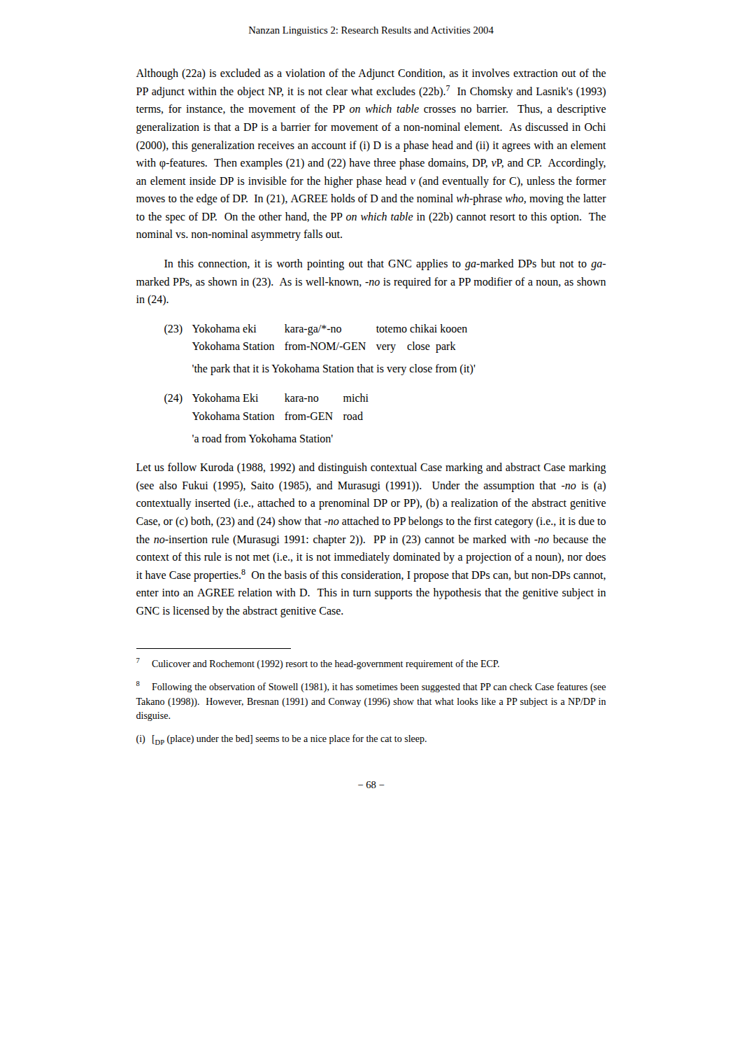Nanzan Linguistics 2: Research Results and Activities 2004
Although (22a) is excluded as a violation of the Adjunct Condition, as it involves extraction out of the PP adjunct within the object NP, it is not clear what excludes (22b).7 In Chomsky and Lasnik's (1993) terms, for instance, the movement of the PP on which table crosses no barrier. Thus, a descriptive generalization is that a DP is a barrier for movement of a non-nominal element. As discussed in Ochi (2000), this generalization receives an account if (i) D is a phase head and (ii) it agrees with an element with φ-features. Then examples (21) and (22) have three phase domains, DP, v P, and CP. Accordingly, an element inside DP is invisible for the higher phase head v (and eventually for C), unless the former moves to the edge of DP. In (21), AGREE holds of D and the nominal wh-phrase who, moving the latter to the spec of DP. On the other hand, the PP on which table in (22b) cannot resort to this option. The nominal vs. non-nominal asymmetry falls out.
In this connection, it is worth pointing out that GNC applies to ga-marked DPs but not to ga-marked PPs, as shown in (23). As is well-known, -no is required for a PP modifier of a noun, as shown in (24).
| (23) Yokohama eki | kara-ga/*-no | totemo chikai kooen |
| Yokohama Station | from-NOM/-GEN | very close park |
'the park that it is Yokohama Station that is very close from (it)'
| (24) Yokohama Eki | kara-no | michi |
| Yokohama Station | from-GEN | road |
'a road from Yokohama Station'
Let us follow Kuroda (1988, 1992) and distinguish contextual Case marking and abstract Case marking (see also Fukui (1995), Saito (1985), and Murasugi (1991)). Under the assumption that -no is (a) contextually inserted (i.e., attached to a prenominal DP or PP), (b) a realization of the abstract genitive Case, or (c) both, (23) and (24) show that -no attached to PP belongs to the first category (i.e., it is due to the no-insertion rule (Murasugi 1991: chapter 2)). PP in (23) cannot be marked with -no because the context of this rule is not met (i.e., it is not immediately dominated by a projection of a noun), nor does it have Case properties.8 On the basis of this consideration, I propose that DPs can, but non-DPs cannot, enter into an AGREE relation with D. This in turn supports the hypothesis that the genitive subject in GNC is licensed by the abstract genitive Case.
7 Culicover and Rochemont (1992) resort to the head-government requirement of the ECP.
8 Following the observation of Stowell (1981), it has sometimes been suggested that PP can check Case features (see Takano (1998)). However, Bresnan (1991) and Conway (1996) show that what looks like a PP subject is a NP/DP in disguise.
(i)[DP (place) under the bed] seems to be a nice place for the cat to sleep.
− 68 −